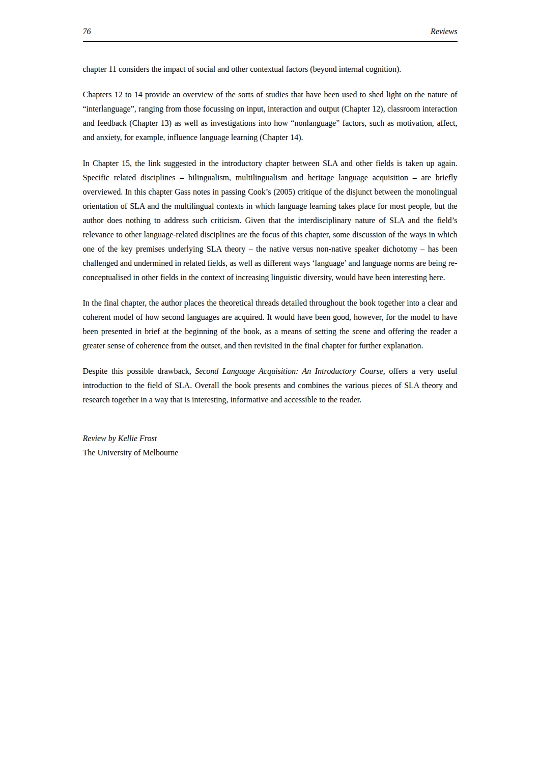76 Reviews
chapter 11 considers the impact of social and other contextual factors (beyond internal cognition).
Chapters 12 to 14 provide an overview of the sorts of studies that have been used to shed light on the nature of “interlanguage”, ranging from those focussing on input, interaction and output (Chapter 12), classroom interaction and feedback (Chapter 13) as well as investigations into how “nonlanguage” factors, such as motivation, affect, and anxiety, for example, influence language learning (Chapter 14).
In Chapter 15, the link suggested in the introductory chapter between SLA and other fields is taken up again. Specific related disciplines – bilingualism, multilingualism and heritage language acquisition – are briefly overviewed. In this chapter Gass notes in passing Cook’s (2005) critique of the disjunct between the monolingual orientation of SLA and the multilingual contexts in which language learning takes place for most people, but the author does nothing to address such criticism. Given that the interdisciplinary nature of SLA and the field’s relevance to other language-related disciplines are the focus of this chapter, some discussion of the ways in which one of the key premises underlying SLA theory – the native versus non-native speaker dichotomy – has been challenged and undermined in related fields, as well as different ways ‘language’ and language norms are being re-conceptualised in other fields in the context of increasing linguistic diversity, would have been interesting here.
In the final chapter, the author places the theoretical threads detailed throughout the book together into a clear and coherent model of how second languages are acquired. It would have been good, however, for the model to have been presented in brief at the beginning of the book, as a means of setting the scene and offering the reader a greater sense of coherence from the outset, and then revisited in the final chapter for further explanation.
Despite this possible drawback, Second Language Acquisition: An Introductory Course, offers a very useful introduction to the field of SLA. Overall the book presents and combines the various pieces of SLA theory and research together in a way that is interesting, informative and accessible to the reader.
Review by Kellie Frost
The University of Melbourne